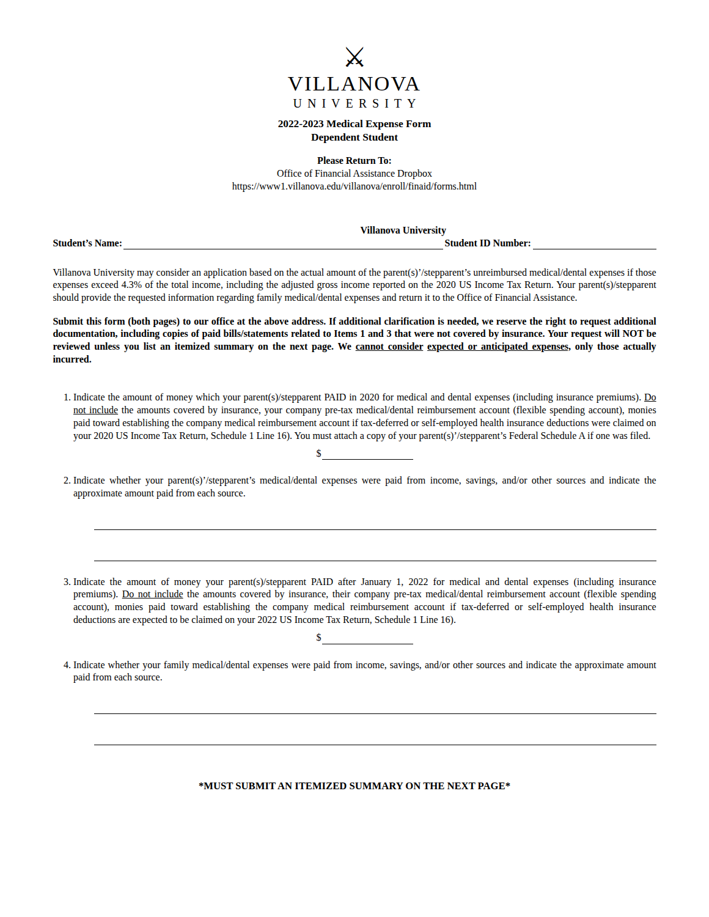⚔
VILLANOVA
UNIVERSITY
2022-2023 Medical Expense Form
Dependent Student
Please Return To:
Office of Financial Assistance Dropbox
https://www1.villanova.edu/villanova/enroll/finaid/forms.html
Villanova University
Student’s Name: Student ID Number:
Villanova University may consider an application based on the actual amount of the parent(s)’/stepparent’s unreimbursed medical/dental expenses if those expenses exceed 4.3% of the total income, including the adjusted gross income reported on the 2020 US Income Tax Return. Your parent(s)/stepparent should provide the requested information regarding family medical/dental expenses and return it to the Office of Financial Assistance.
Submit this form (both pages) to our office at the above address. If additional clarification is needed, we reserve the right to request additional documentation, including copies of paid bills/statements related to Items 1 and 3 that were not covered by insurance. Your request will NOT be reviewed unless you list an itemized summary on the next page. We cannot consider expected or anticipated expenses, only those actually incurred.
Indicate the amount of money which your parent(s)/stepparent PAID in 2020 for medical and dental expenses (including insurance premiums). Do not include the amounts covered by insurance, your company pre-tax medical/dental reimbursement account (flexible spending account), monies paid toward establishing the company medical reimbursement account if tax-deferred or self-employed health insurance deductions were claimed on your 2020 US Income Tax Return, Schedule 1 Line 16). You must attach a copy of your parent(s)’/stepparent’s Federal Schedule A if one was filed.
$
Indicate whether your parent(s)’/stepparent’s medical/dental expenses were paid from income, savings, and/or other sources and indicate the approximate amount paid from each source.
Indicate the amount of money your parent(s)/stepparent PAID after January 1, 2022 for medical and dental expenses (including insurance premiums). Do not include the amounts covered by insurance, their company pre-tax medical/dental reimbursement account (flexible spending account), monies paid toward establishing the company medical reimbursement account if tax-deferred or self-employed health insurance deductions are expected to be claimed on your 2022 US Income Tax Return, Schedule 1 Line 16).
$
Indicate whether your family medical/dental expenses were paid from income, savings, and/or other sources and indicate the approximate amount paid from each source.
*MUST SUBMIT AN ITEMIZED SUMMARY ON THE NEXT PAGE*